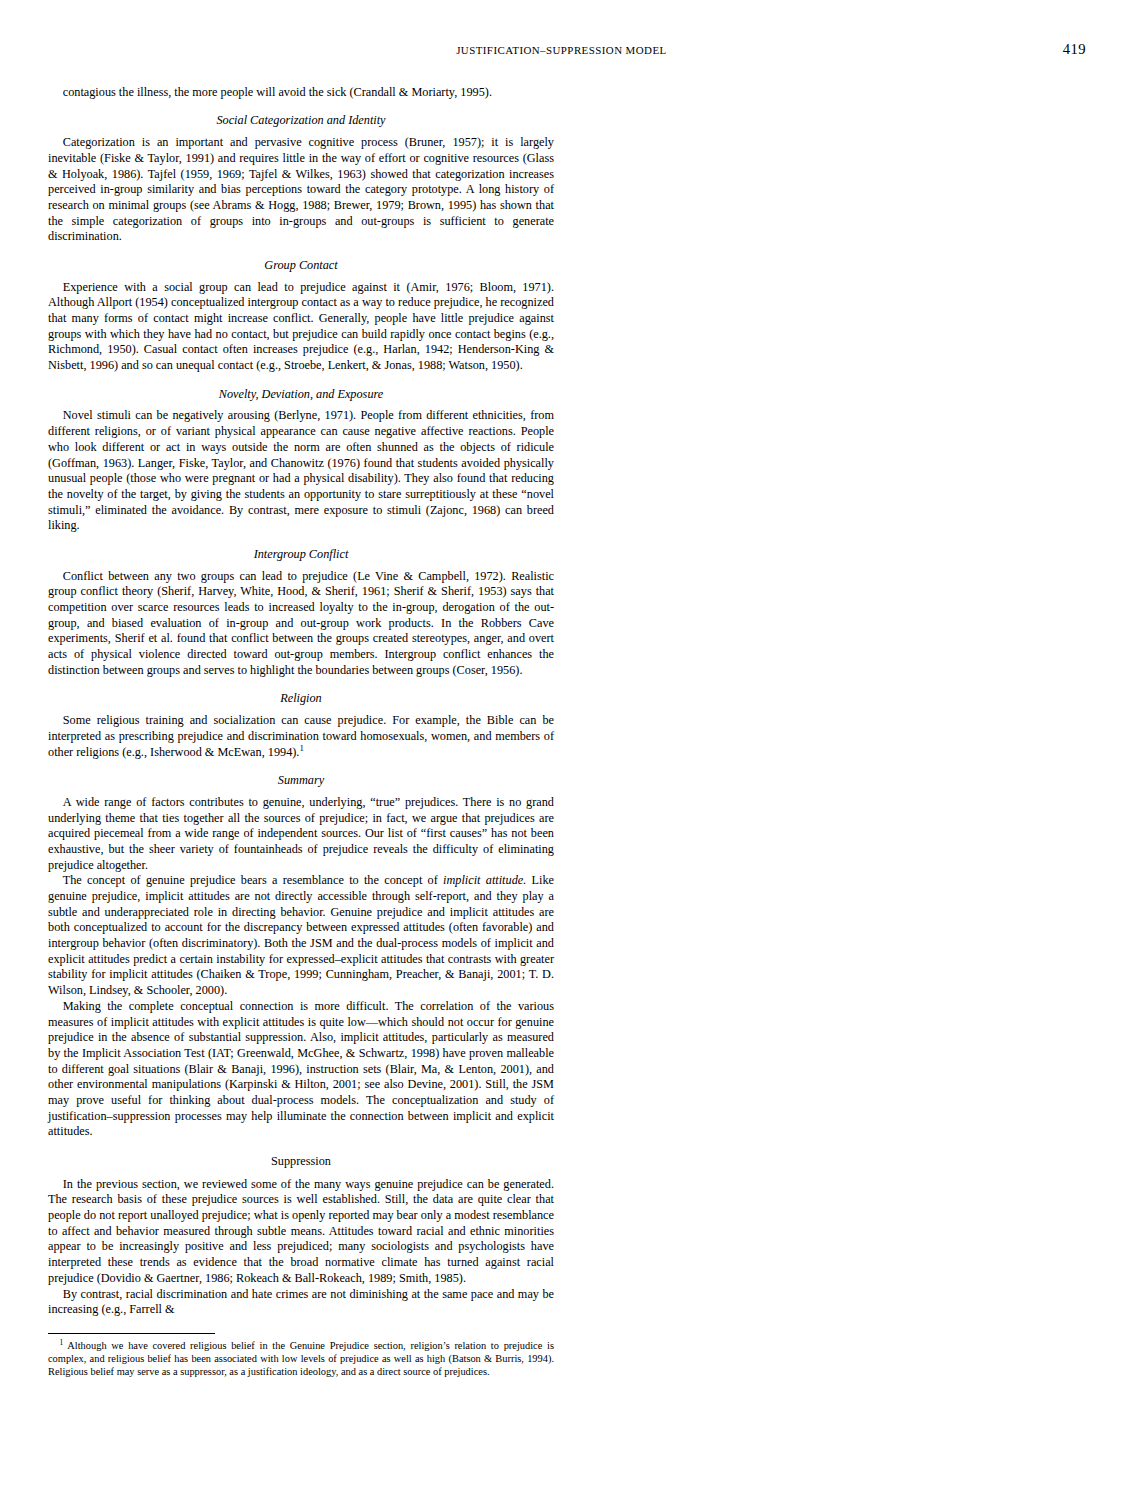Justification–Suppression Model 419
contagious the illness, the more people will avoid the sick (Crandall & Moriarty, 1995).
Social Categorization and Identity
Categorization is an important and pervasive cognitive process (Bruner, 1957); it is largely inevitable (Fiske & Taylor, 1991) and requires little in the way of effort or cognitive resources (Glass & Holyoak, 1986). Tajfel (1959, 1969; Tajfel & Wilkes, 1963) showed that categorization increases perceived in-group similarity and bias perceptions toward the category prototype. A long history of research on minimal groups (see Abrams & Hogg, 1988; Brewer, 1979; Brown, 1995) has shown that the simple categorization of groups into in-groups and out-groups is sufficient to generate discrimination.
Group Contact
Experience with a social group can lead to prejudice against it (Amir, 1976; Bloom, 1971). Although Allport (1954) conceptualized intergroup contact as a way to reduce prejudice, he recognized that many forms of contact might increase conflict. Generally, people have little prejudice against groups with which they have had no contact, but prejudice can build rapidly once contact begins (e.g., Richmond, 1950). Casual contact often increases prejudice (e.g., Harlan, 1942; Henderson-King & Nisbett, 1996) and so can unequal contact (e.g., Stroebe, Lenkert, & Jonas, 1988; Watson, 1950).
Novelty, Deviation, and Exposure
Novel stimuli can be negatively arousing (Berlyne, 1971). People from different ethnicities, from different religions, or of variant physical appearance can cause negative affective reactions. People who look different or act in ways outside the norm are often shunned as the objects of ridicule (Goffman, 1963). Langer, Fiske, Taylor, and Chanowitz (1976) found that students avoided physically unusual people (those who were pregnant or had a physical disability). They also found that reducing the novelty of the target, by giving the students an opportunity to stare surreptitiously at these “novel stimuli,” eliminated the avoidance. By contrast, mere exposure to stimuli (Zajonc, 1968) can breed liking.
Intergroup Conflict
Conflict between any two groups can lead to prejudice (Le Vine & Campbell, 1972). Realistic group conflict theory (Sherif, Harvey, White, Hood, & Sherif, 1961; Sherif & Sherif, 1953) says that competition over scarce resources leads to increased loyalty to the in-group, derogation of the out-group, and biased evaluation of in-group and out-group work products. In the Robbers Cave experiments, Sherif et al. found that conflict between the groups created stereotypes, anger, and overt acts of physical violence directed toward out-group members. Intergroup conflict enhances the distinction between groups and serves to highlight the boundaries between groups (Coser, 1956).
Religion
Some religious training and socialization can cause prejudice. For example, the Bible can be interpreted as prescribing prejudice and discrimination toward homosexuals, women, and members of other religions (e.g., Isherwood & McEwan, 1994).1
Summary
A wide range of factors contributes to genuine, underlying, “true” prejudices. There is no grand underlying theme that ties together all the sources of prejudice; in fact, we argue that prejudices are acquired piecemeal from a wide range of independent sources. Our list of “first causes” has not been exhaustive, but the sheer variety of fountainheads of prejudice reveals the difficulty of eliminating prejudice altogether.
The concept of genuine prejudice bears a resemblance to the concept of implicit attitude. Like genuine prejudice, implicit attitudes are not directly accessible through self-report, and they play a subtle and underappreciated role in directing behavior. Genuine prejudice and implicit attitudes are both conceptualized to account for the discrepancy between expressed attitudes (often favorable) and intergroup behavior (often discriminatory). Both the JSM and the dual-process models of implicit and explicit attitudes predict a certain instability for expressed–explicit attitudes that contrasts with greater stability for implicit attitudes (Chaiken & Trope, 1999; Cunningham, Preacher, & Banaji, 2001; T. D. Wilson, Lindsey, & Schooler, 2000).
Making the complete conceptual connection is more difficult. The correlation of the various measures of implicit attitudes with explicit attitudes is quite low—which should not occur for genuine prejudice in the absence of substantial suppression. Also, implicit attitudes, particularly as measured by the Implicit Association Test (IAT; Greenwald, McGhee, & Schwartz, 1998) have proven malleable to different goal situations (Blair & Banaji, 1996), instruction sets (Blair, Ma, & Lenton, 2001), and other environmental manipulations (Karpinski & Hilton, 2001; see also Devine, 2001). Still, the JSM may prove useful for thinking about dual-process models. The conceptualization and study of justification–suppression processes may help illuminate the connection between implicit and explicit attitudes.
Suppression
In the previous section, we reviewed some of the many ways genuine prejudice can be generated. The research basis of these prejudice sources is well established. Still, the data are quite clear that people do not report unalloyed prejudice; what is openly reported may bear only a modest resemblance to affect and behavior measured through subtle means. Attitudes toward racial and ethnic minorities appear to be increasingly positive and less prejudiced; many sociologists and psychologists have interpreted these trends as evidence that the broad normative climate has turned against racial prejudice (Dovidio & Gaertner, 1986; Rokeach & Ball-Rokeach, 1989; Smith, 1985).
By contrast, racial discrimination and hate crimes are not diminishing at the same pace and may be increasing (e.g., Farrell &
1 Although we have covered religious belief in the Genuine Prejudice section, religion’s relation to prejudice is complex, and religious belief has been associated with low levels of prejudice as well as high (Batson & Burris, 1994). Religious belief may serve as a suppressor, as a justification ideology, and as a direct source of prejudices.